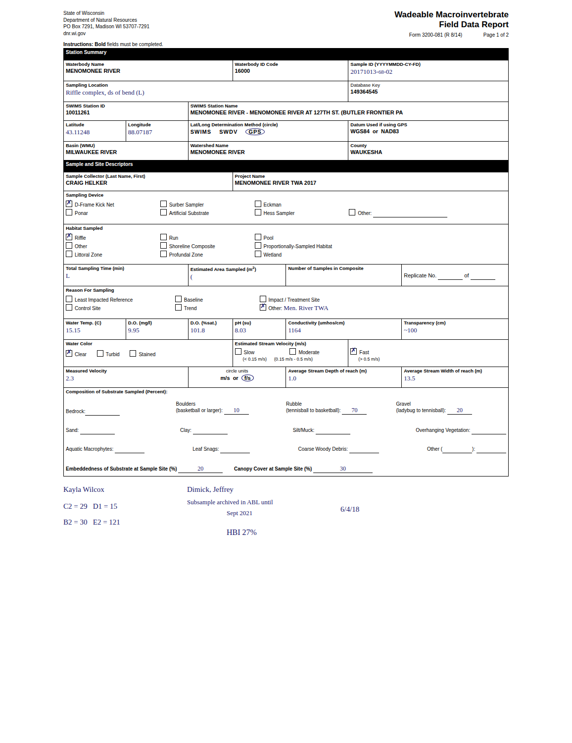State of Wisconsin
Department of Natural Resources
PO Box 7291, Madison WI 53707-7291
dnr.wi.gov
Wadeable Macroinvertebrate
Field Data Report
Form 3200-081 (R 8/14) Page 1 of 2
Instructions: Bold fields must be completed.
| Station Summary |
| Waterbody Name MENOMONEE RIVER | Waterbody ID Code 16000 | Sample ID (YYYYMMDD-CY-FD) 20171013- 68 -02 |
| Sampling Location Riffle complex, ds of bend (L) | Database Key 149364545 |
| SWIMS Station ID 10011261 | SWIMS Station Name MENOMONEE RIVER - MENOMONEE RIVER AT 127TH ST. (BUTLER FRONTIER PA |
| Latitude 43.11248 | Longitude 88.07187 | Lat/Long Determination Method (circle) SWIMS SWDV GPS | Datum Used if using GPS WGS84 or NAD83 |
| Basin (WMU) MILWAUKEE RIVER | Watershed Name MENOMONEE RIVER | County WAUKESHA |
| Sample and Site Descriptors |
| Sample Collector (Last Name, First) CRAIG HELKER | Project Name MENOMONEE RIVER TWA 2017 |
| Sampling Device D-Frame Kick Net Surber Sampler Eckman Ponar Artificial Substrate Hess Sampler Other: |
| Habitat Sampled Riffle Run Pool Other Shoreline Composite Proportionally-Sampled Habitat Littoral Zone Profundal Zone Wetland |
| Total Sampling Time (min) L | Estimated Area Sampled (m 2 ) ( | Number of Samples in Composite | Replicate No. of |
| Reason For Sampling Least Impacted Reference Baseline Impact / Treatment Site Control Site Trend Other: Men. River TWA |
| Water Temp. (C) 15.15 | D.O. (mg/l) 9.95 | D.O. (%sat.) 101.8 | pH (su) 8.03 | Conductivity (umhos/cm) 1164 | Transparency (cm) ~100 |
| Water Color Clear Turbid Stained | Estimated Stream Velocity (m/s) Slow Moderate (< 0.15 m/s) (0.15 m/s - 0.5 m/s) | Fast (> 0.5 m/s) |
| Measured Velocity 2.3 | circle units m/s or f/s | Average Stream Depth of reach (m) 1.0 | Average Stream Width of reach (m) 13.5 |
| Composition of Substrate Sampled (Percent): Bedrock: Boulders (basketball or larger): 10 Rubble (tennisball to basketball): 70 Gravel (ladybug to tennisball): 20 Sand: Clay: Silt/Muck: Overhanging Vegetation: Aquatic Macrophytes: Leaf Snags: Coarse Woody Debris: Other ( ): Embeddedness of Substrate at Sample Site (%) 20 Canopy Cover at Sample Site (%) 30 |
Kayla Wilcox
C2 = 29 D1 = 15
B2 = 30 E2 = 121
Dimick, Jeffrey
Subsample archived in ABL until
Sept 2021
6/4/18
HBI 27%